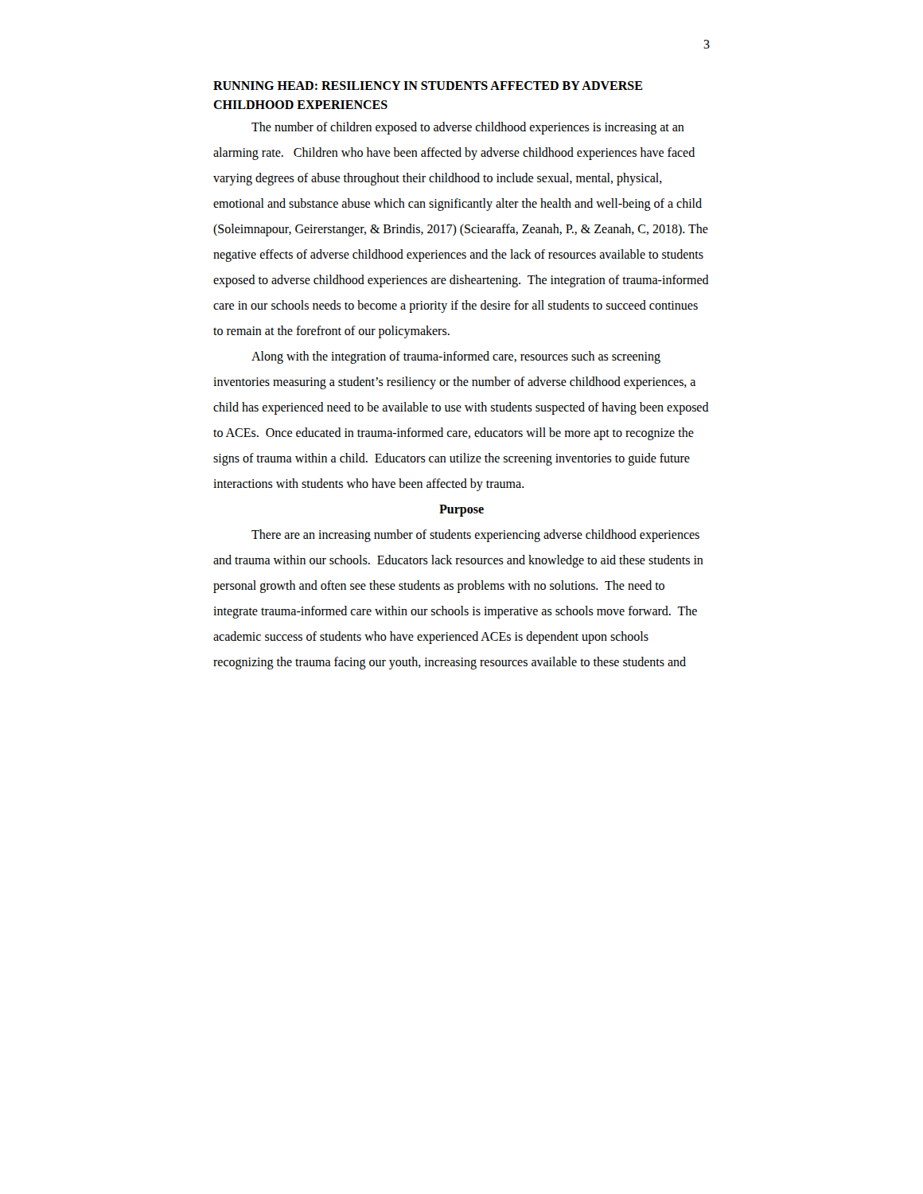3
Running head: RESILIENCY IN STUDENTS AFFECTED BY ADVERSE CHILDHOOD EXPERIENCES
The number of children exposed to adverse childhood experiences is increasing at an alarming rate. Children who have been affected by adverse childhood experiences have faced varying degrees of abuse throughout their childhood to include sexual, mental, physical, emotional and substance abuse which can significantly alter the health and well-being of a child (Soleimnapour, Geirerstanger, & Brindis, 2017) (Sciearaffa, Zeanah, P., & Zeanah, C, 2018). The negative effects of adverse childhood experiences and the lack of resources available to students exposed to adverse childhood experiences are disheartening. The integration of trauma-informed care in our schools needs to become a priority if the desire for all students to succeed continues to remain at the forefront of our policymakers.
Along with the integration of trauma-informed care, resources such as screening inventories measuring a student’s resiliency or the number of adverse childhood experiences, a child has experienced need to be available to use with students suspected of having been exposed to ACEs. Once educated in trauma-informed care, educators will be more apt to recognize the signs of trauma within a child. Educators can utilize the screening inventories to guide future interactions with students who have been affected by trauma.
Purpose
There are an increasing number of students experiencing adverse childhood experiences and trauma within our schools. Educators lack resources and knowledge to aid these students in personal growth and often see these students as problems with no solutions. The need to integrate trauma-informed care within our schools is imperative as schools move forward. The academic success of students who have experienced ACEs is dependent upon schools recognizing the trauma facing our youth, increasing resources available to these students and